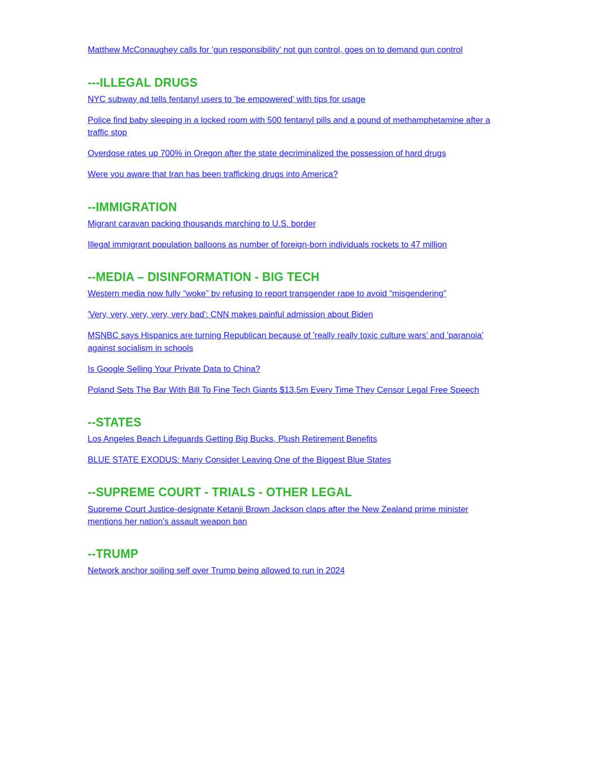Matthew McConaughey calls for 'gun responsibility' not gun control, goes on to demand gun control
---ILLEGAL DRUGS
NYC subway ad tells fentanyl users to ‘be empowered’ with tips for usage
Police find baby sleeping in a locked room with 500 fentanyl pills and a pound of methamphetamine after a traffic stop
Overdose rates up 700% in Oregon after the state decriminalized the possession of hard drugs
Were you aware that Iran has been trafficking drugs into America?
--IMMIGRATION
Migrant caravan packing thousands marching to U.S. border
Illegal immigrant population balloons as number of foreign-born individuals rockets to 47 million
--MEDIA – DISINFORMATION - BIG TECH
Western media now fully “woke” by refusing to report transgender rape to avoid “misgendering”
'Very, very, very, very, very bad': CNN makes painful admission about Biden
MSNBC says Hispanics are turning Republican because of 'really really toxic culture wars' and 'paranoia' against socialism in schools
Is Google Selling Your Private Data to China?
Poland Sets The Bar With Bill To Fine Tech Giants $13.5m Every Time They Censor Legal Free Speech
--STATES
Los Angeles Beach Lifeguards Getting Big Bucks, Plush Retirement Benefits
BLUE STATE EXODUS: Many Consider Leaving One of the Biggest Blue States
--SUPREME COURT - TRIALS - OTHER LEGAL
Supreme Court Justice-designate Ketanji Brown Jackson claps after the New Zealand prime minister mentions her nation's assault weapon ban
--TRUMP
Network anchor soiling self over Trump being allowed to run in 2024